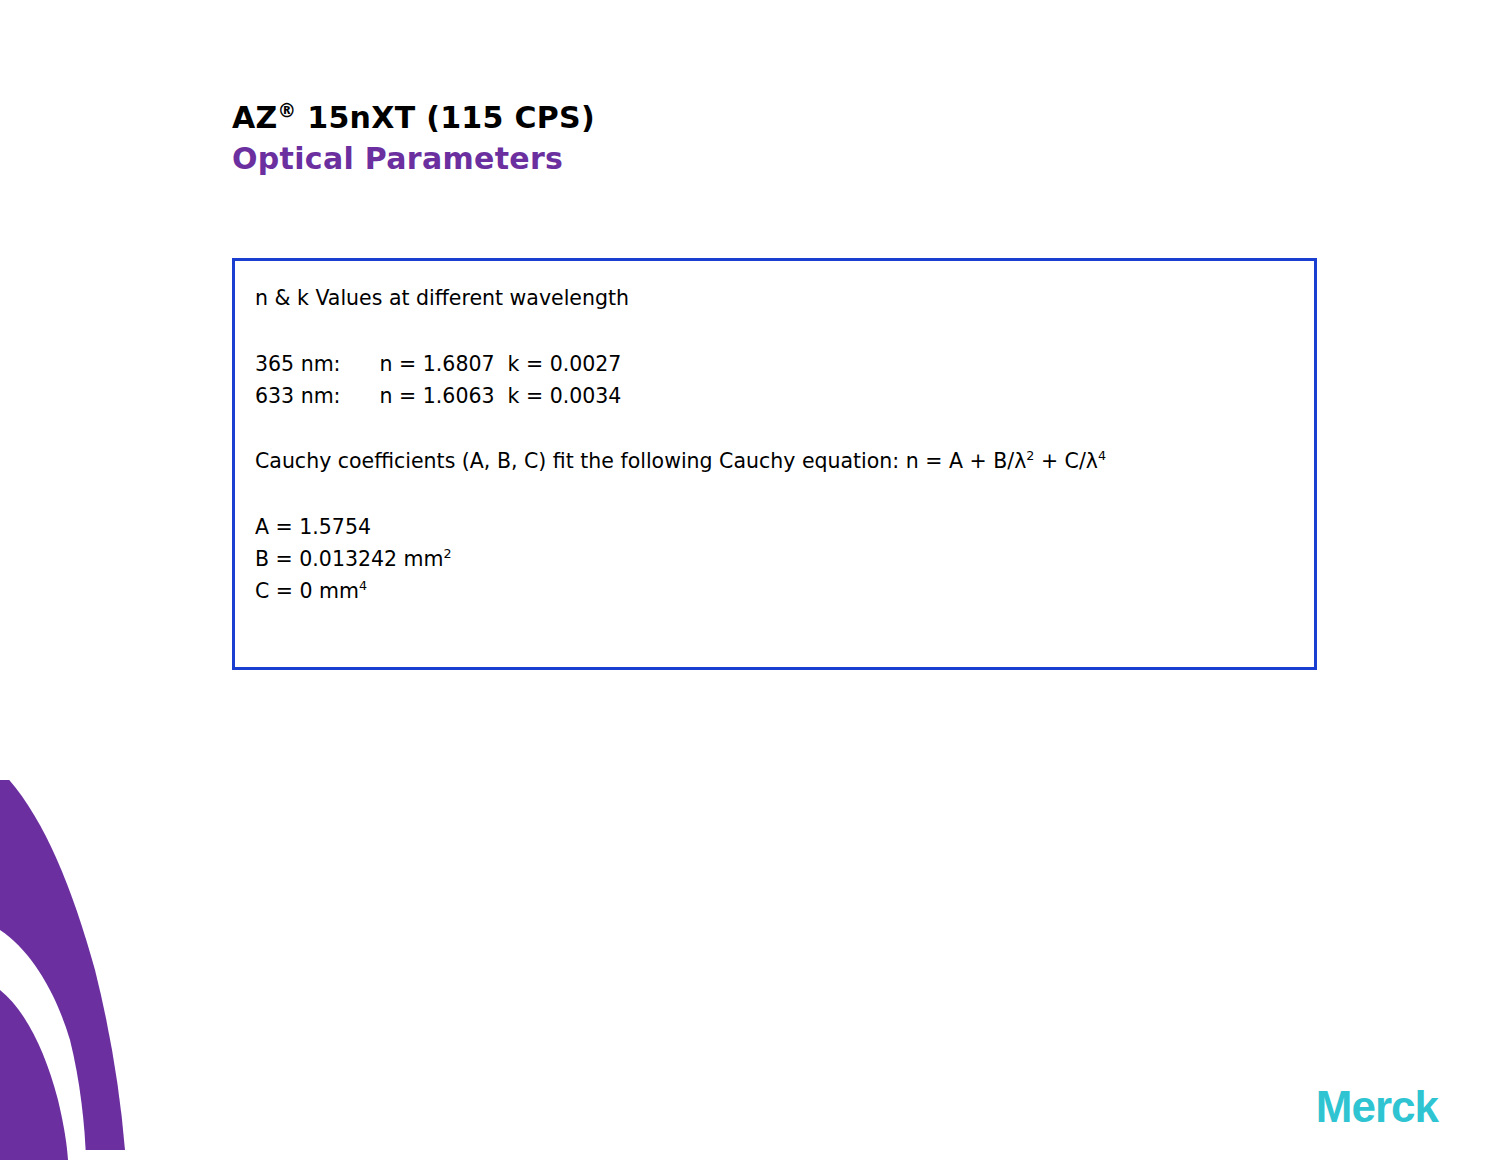AZ® 15nXT (115 CPS)Optical Parameters
n & k Values at different wavelength
365 nm: n = 1.6807 k = 0.0027
633 nm: n = 1.6063 k = 0.0034
Cauchy coefficients (A, B, C) fit the following Cauchy equation: n = A + B/λ2 + C/λ4
A = 1.5754
B = 0.013242 mm2
C = 0 mm4
5
Merck